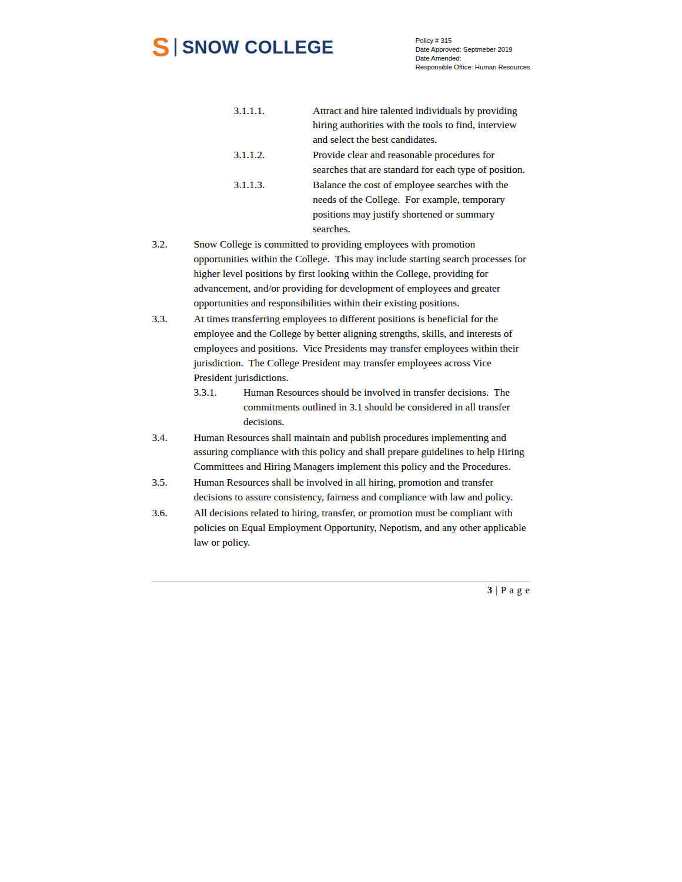S
SNOW COLLEGE
Policy # 315
Date Approved: Septmeber 2019
Date Amended:
Responsible Office: Human Resources
3.1.1.1. Attract and hire talented individuals by providing hiring authorities with the tools to find, interview and select the best candidates.
3.1.1.2. Provide clear and reasonable procedures for searches that are standard for each type of position.
3.1.1.3. Balance the cost of employee searches with the needs of the College. For example, temporary positions may justify shortened or summary searches.
3.2. Snow College is committed to providing employees with promotion opportunities within the College. This may include starting search processes for higher level positions by first looking within the College, providing for advancement, and/or providing for development of employees and greater opportunities and responsibilities within their existing positions.
3.3. At times transferring employees to different positions is beneficial for the employee and the College by better aligning strengths, skills, and interests of employees and positions. Vice Presidents may transfer employees within their jurisdiction. The College President may transfer employees across Vice President jurisdictions.
3.3.1. Human Resources should be involved in transfer decisions. The commitments outlined in 3.1 should be considered in all transfer decisions.
3.4. Human Resources shall maintain and publish procedures implementing and assuring compliance with this policy and shall prepare guidelines to help Hiring Committees and Hiring Managers implement this policy and the Procedures.
3.5. Human Resources shall be involved in all hiring, promotion and transfer decisions to assure consistency, fairness and compliance with law and policy.
3.6. All decisions related to hiring, transfer, or promotion must be compliant with policies on Equal Employment Opportunity, Nepotism, and any other applicable law or policy.
3 | P a g e